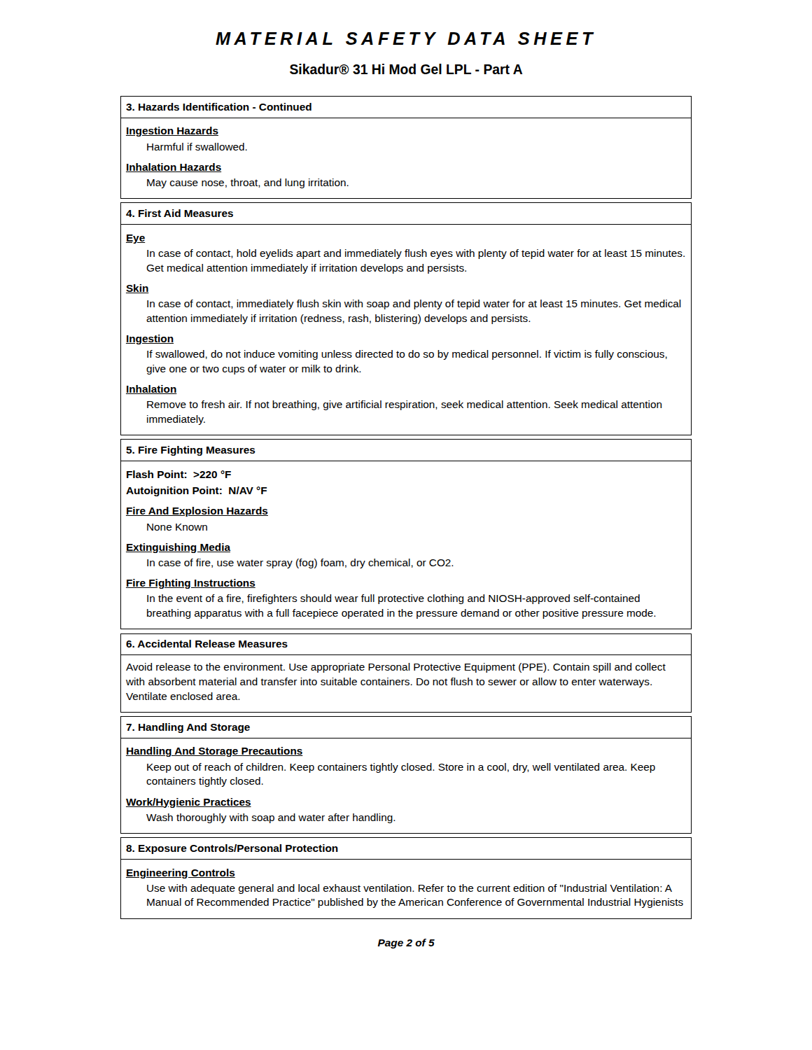MATERIAL SAFETY DATA SHEET
Sikadur® 31 Hi Mod Gel LPL - Part A
3. Hazards Identification - Continued
Ingestion Hazards
Harmful if swallowed.
Inhalation Hazards
May cause nose, throat, and lung irritation.
4. First Aid Measures
Eye
In case of contact, hold eyelids apart and immediately flush eyes with plenty of tepid water for at least 15 minutes. Get medical attention immediately if irritation develops and persists.
Skin
In case of contact, immediately flush skin with soap and plenty of tepid water for at least 15 minutes. Get medical attention immediately if irritation (redness, rash, blistering) develops and persists.
Ingestion
If swallowed, do not induce vomiting unless directed to do so by medical personnel. If victim is fully conscious, give one or two cups of water or milk to drink.
Inhalation
Remove to fresh air. If not breathing, give artificial respiration, seek medical attention. Seek medical attention immediately.
5. Fire Fighting Measures
Flash Point: >220 °F
Autoignition Point: N/AV °F
Fire And Explosion Hazards
None Known
Extinguishing Media
In case of fire, use water spray (fog) foam, dry chemical, or CO2.
Fire Fighting Instructions
In the event of a fire, firefighters should wear full protective clothing and NIOSH-approved self-contained breathing apparatus with a full facepiece operated in the pressure demand or other positive pressure mode.
6. Accidental Release Measures
Avoid release to the environment. Use appropriate Personal Protective Equipment (PPE). Contain spill and collect with absorbent material and transfer into suitable containers. Do not flush to sewer or allow to enter waterways. Ventilate enclosed area.
7. Handling And Storage
Handling And Storage Precautions
Keep out of reach of children. Keep containers tightly closed. Store in a cool, dry, well ventilated area. Keep containers tightly closed.
Work/Hygienic Practices
Wash thoroughly with soap and water after handling.
8. Exposure Controls/Personal Protection
Engineering Controls
Use with adequate general and local exhaust ventilation. Refer to the current edition of "Industrial Ventilation: A Manual of Recommended Practice" published by the American Conference of Governmental Industrial Hygienists
Page 2 of 5